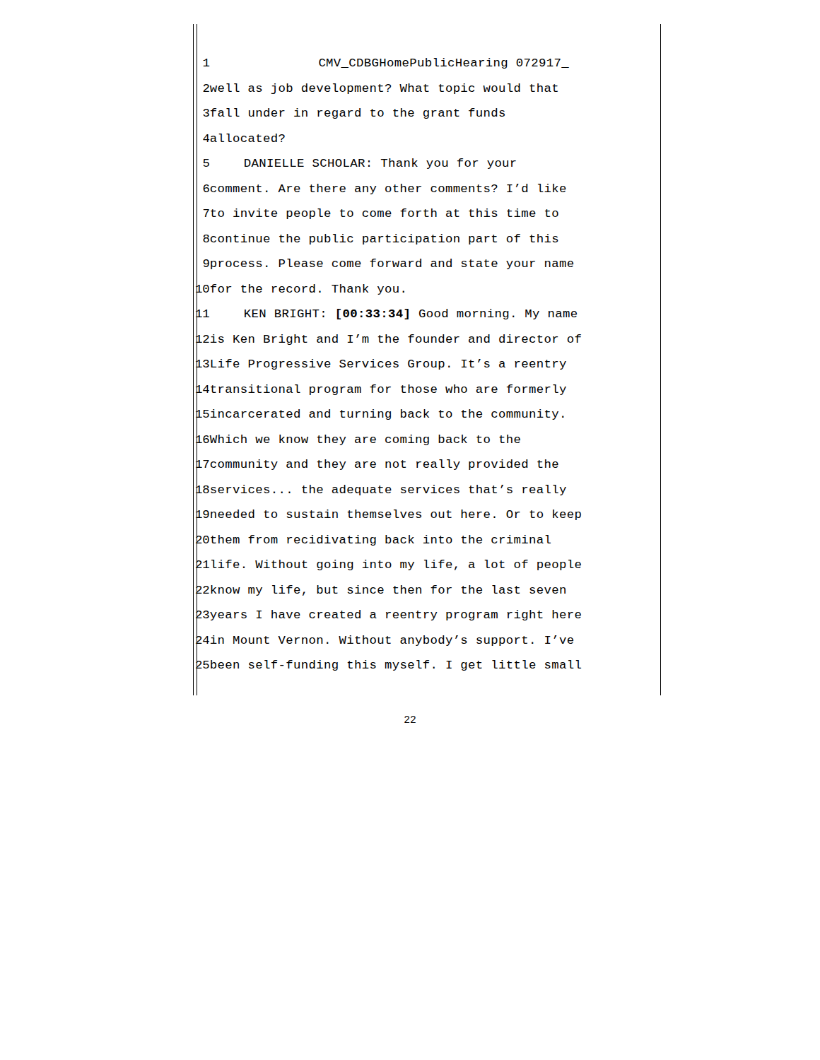| 1 | CMV_CDBGHomePublicHearing 072917_ |
| 2 | well as job development? What topic would that |
| 3 | fall under in regard to the grant funds |
| 4 | allocated? |
| 5 | DANIELLE SCHOLAR: Thank you for your |
| 6 | comment. Are there any other comments? I’d like |
| 7 | to invite people to come forth at this time to |
| 8 | continue the public participation part of this |
| 9 | process. Please come forward and state your name |
| 10 | for the record. Thank you. |
| 11 | KEN BRIGHT: [00:33:34] Good morning. My name |
| 12 | is Ken Bright and I’m the founder and director of |
| 13 | Life Progressive Services Group. It’s a reentry |
| 14 | transitional program for those who are formerly |
| 15 | incarcerated and turning back to the community. |
| 16 | Which we know they are coming back to the |
| 17 | community and they are not really provided the |
| 18 | services... the adequate services that’s really |
| 19 | needed to sustain themselves out here. Or to keep |
| 20 | them from recidivating back into the criminal |
| 21 | life. Without going into my life, a lot of people |
| 22 | know my life, but since then for the last seven |
| 23 | years I have created a reentry program right here |
| 24 | in Mount Vernon. Without anybody’s support. I’ve |
| 25 | been self-funding this myself. I get little small |
22